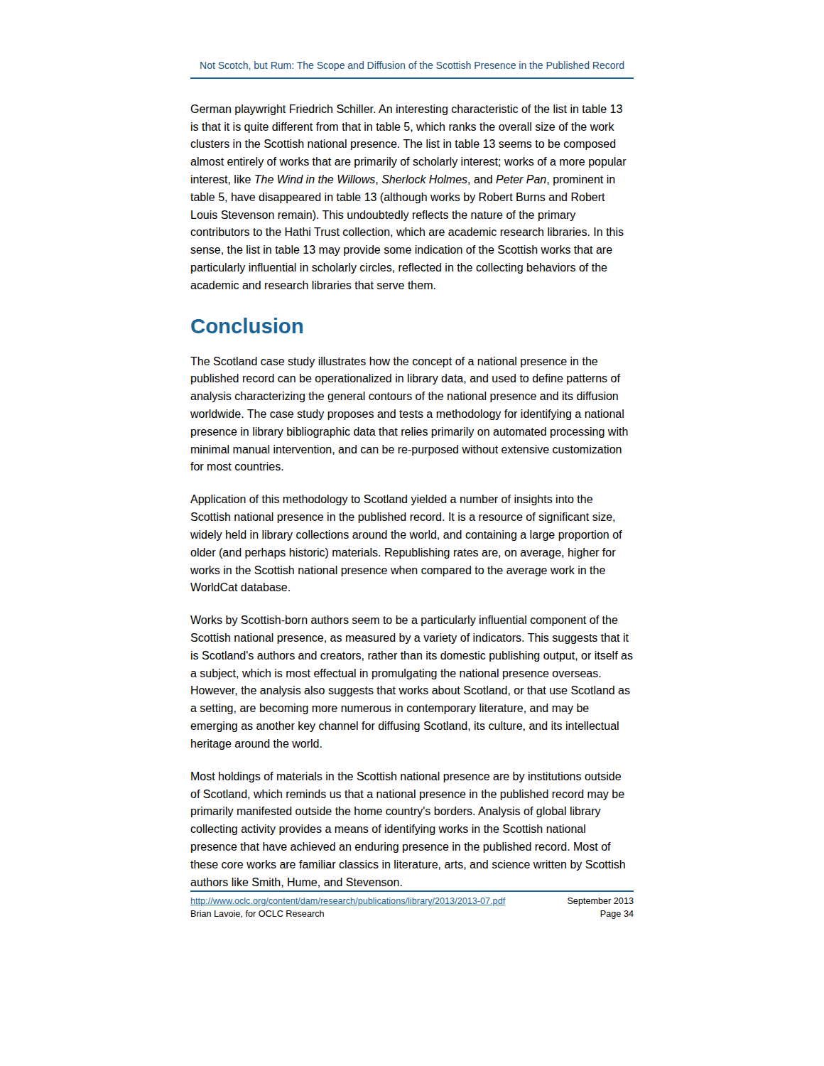Not Scotch, but Rum: The Scope and Diffusion of the Scottish Presence in the Published Record
German playwright Friedrich Schiller. An interesting characteristic of the list in table 13 is that it is quite different from that in table 5, which ranks the overall size of the work clusters in the Scottish national presence. The list in table 13 seems to be composed almost entirely of works that are primarily of scholarly interest; works of a more popular interest, like The Wind in the Willows, Sherlock Holmes, and Peter Pan, prominent in table 5, have disappeared in table 13 (although works by Robert Burns and Robert Louis Stevenson remain). This undoubtedly reflects the nature of the primary contributors to the Hathi Trust collection, which are academic research libraries. In this sense, the list in table 13 may provide some indication of the Scottish works that are particularly influential in scholarly circles, reflected in the collecting behaviors of the academic and research libraries that serve them.
Conclusion
The Scotland case study illustrates how the concept of a national presence in the published record can be operationalized in library data, and used to define patterns of analysis characterizing the general contours of the national presence and its diffusion worldwide. The case study proposes and tests a methodology for identifying a national presence in library bibliographic data that relies primarily on automated processing with minimal manual intervention, and can be re-purposed without extensive customization for most countries.
Application of this methodology to Scotland yielded a number of insights into the Scottish national presence in the published record. It is a resource of significant size, widely held in library collections around the world, and containing a large proportion of older (and perhaps historic) materials. Republishing rates are, on average, higher for works in the Scottish national presence when compared to the average work in the WorldCat database.
Works by Scottish-born authors seem to be a particularly influential component of the Scottish national presence, as measured by a variety of indicators. This suggests that it is Scotland's authors and creators, rather than its domestic publishing output, or itself as a subject, which is most effectual in promulgating the national presence overseas. However, the analysis also suggests that works about Scotland, or that use Scotland as a setting, are becoming more numerous in contemporary literature, and may be emerging as another key channel for diffusing Scotland, its culture, and its intellectual heritage around the world.
Most holdings of materials in the Scottish national presence are by institutions outside of Scotland, which reminds us that a national presence in the published record may be primarily manifested outside the home country's borders. Analysis of global library collecting activity provides a means of identifying works in the Scottish national presence that have achieved an enduring presence in the published record. Most of these core works are familiar classics in literature, arts, and science written by Scottish authors like Smith, Hume, and Stevenson.
http://www.oclc.org/content/dam/research/publications/library/2013/2013-07.pdf
Brian Lavoie, for OCLC Research
September 2013
Page 34